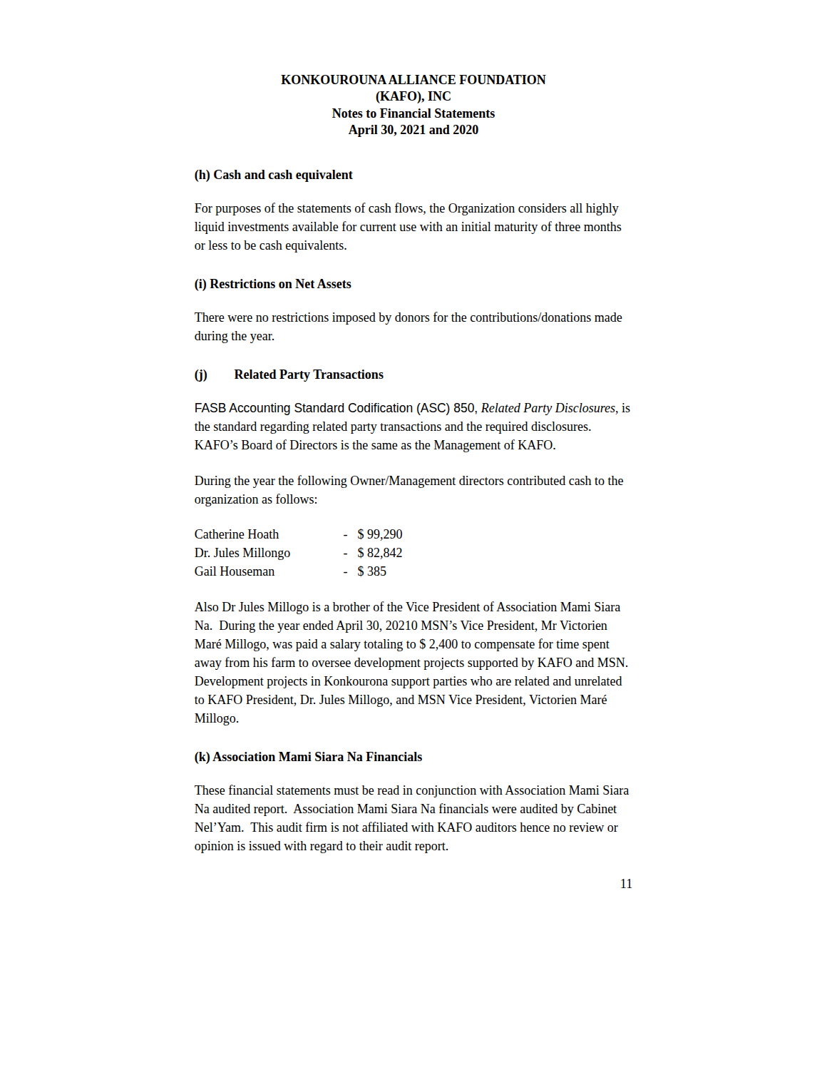KONKOUROUNA ALLIANCE FOUNDATION (KAFO), INC Notes to Financial Statements April 30, 2021 and 2020
(h) Cash and cash equivalent
For purposes of the statements of cash flows, the Organization considers all highly liquid investments available for current use with an initial maturity of three months or less to be cash equivalents.
(i) Restrictions on Net Assets
There were no restrictions imposed by donors for the contributions/donations made during the year.
(j) Related Party Transactions
FASB Accounting Standard Codification (ASC) 850, Related Party Disclosures, is the standard regarding related party transactions and the required disclosures. KAFO’s Board of Directors is the same as the Management of KAFO.
During the year the following Owner/Management directors contributed cash to the organization as follows:
Catherine Hoath-$ 99,290
Dr. Jules Millongo-$ 82,842
Gail Houseman-$ 385
Also Dr Jules Millogo is a brother of the Vice President of Association Mami Siara Na. During the year ended April 30, 20210 MSN’s Vice President, Mr Victorien Maré Millogo, was paid a salary totaling to $ 2,400 to compensate for time spent away from his farm to oversee development projects supported by KAFO and MSN. Development projects in Konkourona support parties who are related and unrelated to KAFO President, Dr. Jules Millogo, and MSN Vice President, Victorien Maré Millogo.
(k) Association Mami Siara Na Financials
These financial statements must be read in conjunction with Association Mami Siara Na audited report. Association Mami Siara Na financials were audited by Cabinet Nel’Yam. This audit firm is not affiliated with KAFO auditors hence no review or opinion is issued with regard to their audit report.
11